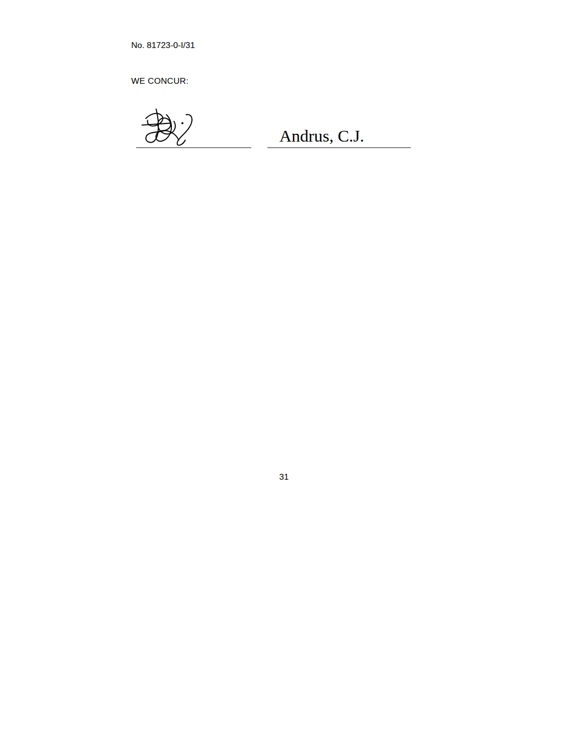No. 81723-0-I/31
WE CONCUR:
Andrus, C.J.
31